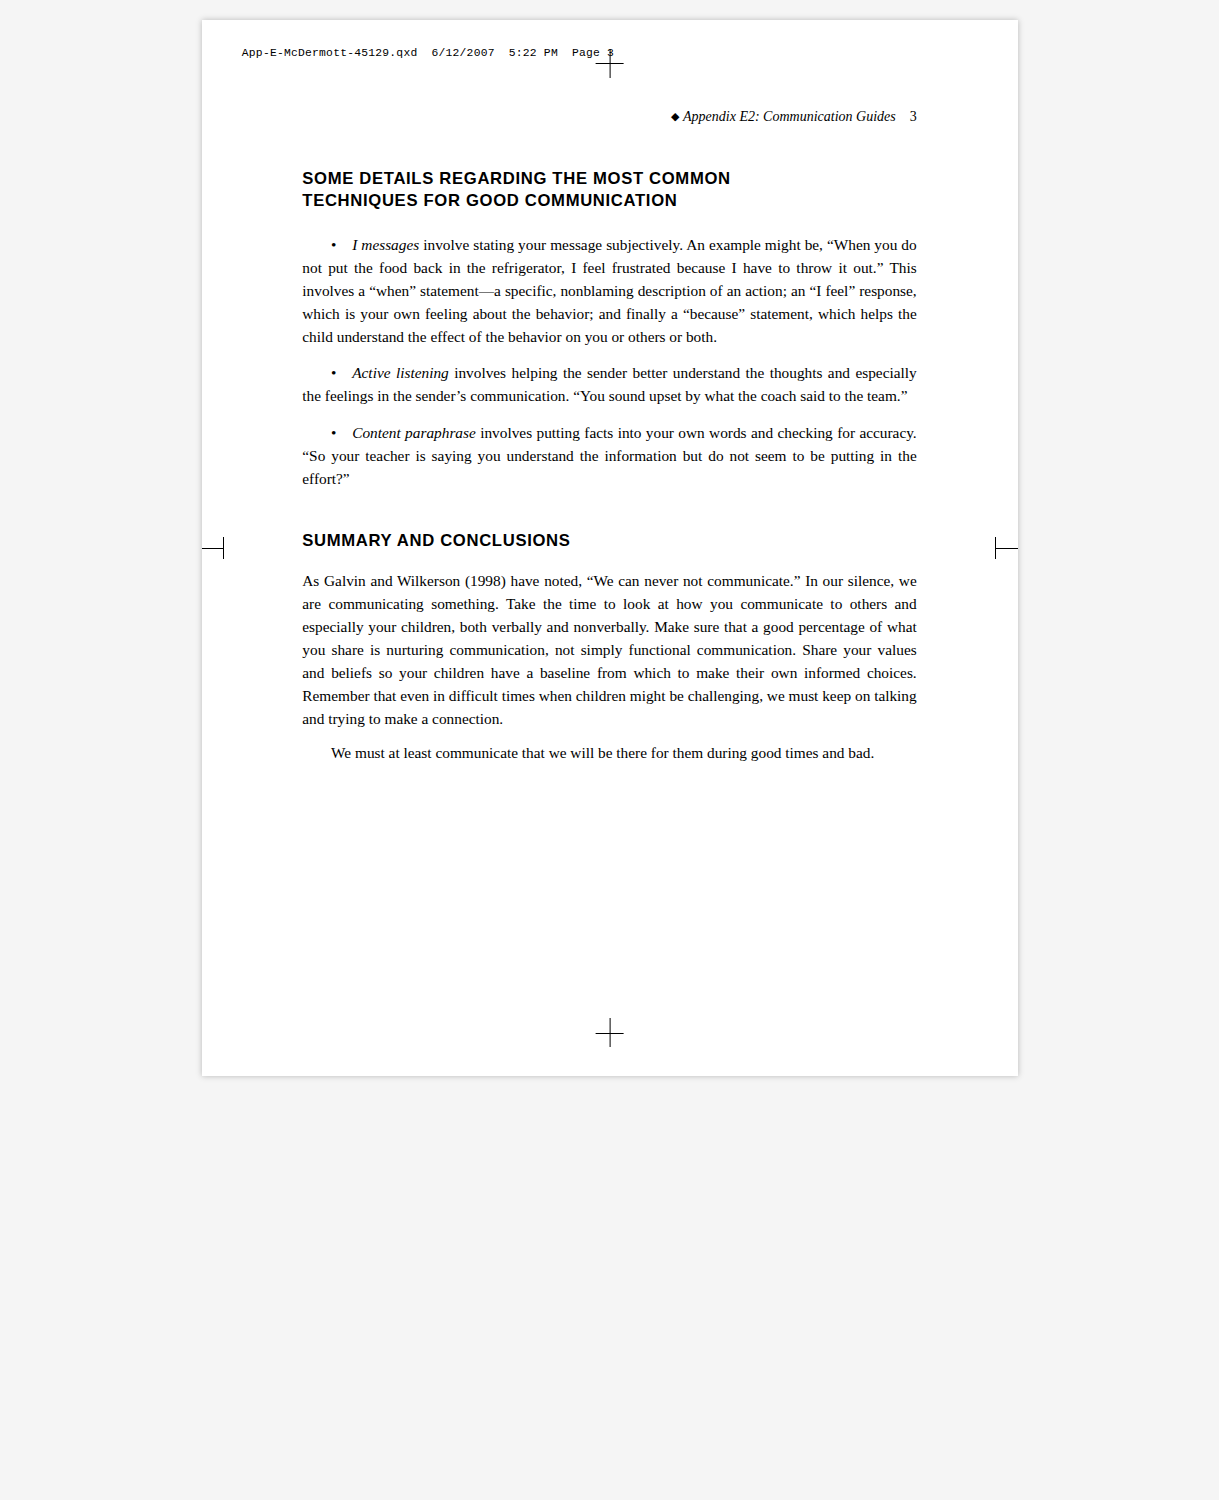App-E-McDermott-45129.qxd 6/12/2007 5:22 PM Page 3
◆Appendix E2: Communication Guides3
Some Details Regarding the Most Common
Techniques for Good Communication
• I messages involve stating your message subjectively. An example might be, “When you do not put the food back in the refrigerator, I feel frustrated because I have to throw it out.” This involves a “when” statement—a specific, nonblaming description of an action; an “I feel” response, which is your own feeling about the behavior; and finally a “because” statement, which helps the child understand the effect of the behavior on you or others or both.
• Active listening involves helping the sender better understand the thoughts and especially the feelings in the sender’s communication. “You sound upset by what the coach said to the team.”
• Content paraphrase involves putting facts into your own words and checking for accuracy. “So your teacher is saying you understand the information but do not seem to be putting in the effort?”
Summary and Conclusions
As Galvin and Wilkerson (1998) have noted, “We can never not communicate.” In our silence, we are communicating something. Take the time to look at how you communicate to others and especially your children, both verbally and nonverbally. Make sure that a good percentage of what you share is nurturing communication, not simply functional communication. Share your values and beliefs so your children have a baseline from which to make their own informed choices. Remember that even in difficult times when children might be challenging, we must keep on talking and trying to make a connection.
We must at least communicate that we will be there for them during good times and bad.